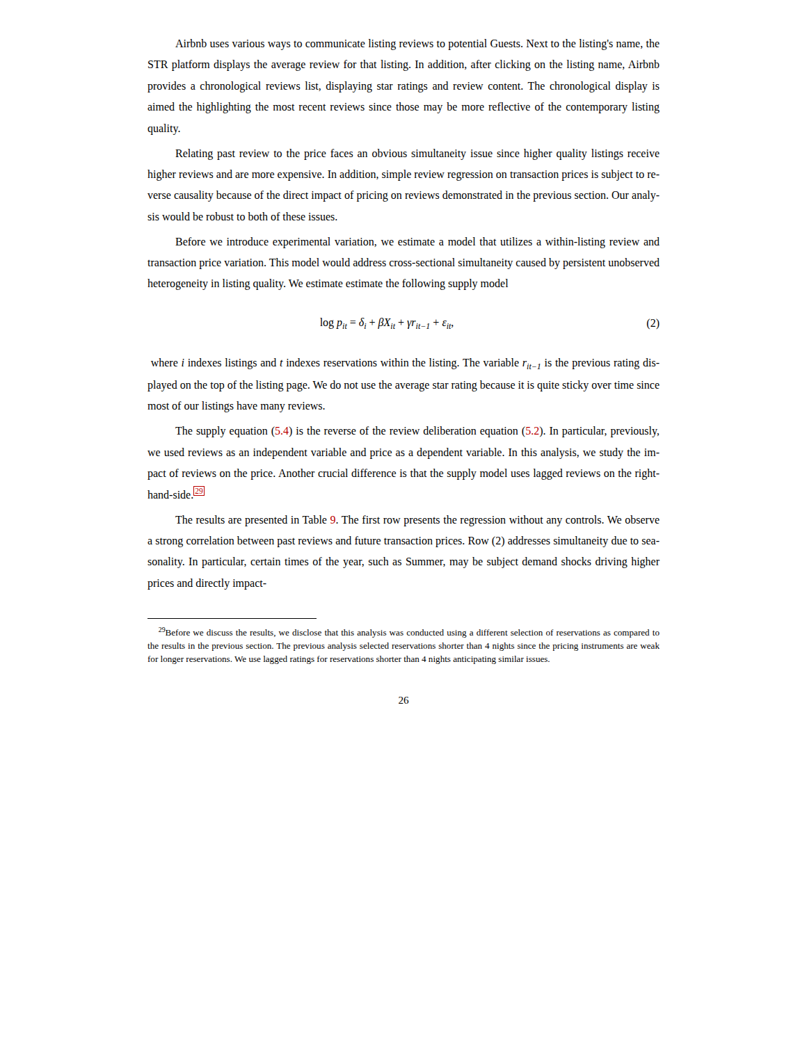Airbnb uses various ways to communicate listing reviews to potential Guests. Next to the listing's name, the STR platform displays the average review for that listing. In addition, after clicking on the listing name, Airbnb provides a chronological reviews list, displaying star ratings and review content. The chronological display is aimed the highlighting the most recent reviews since those may be more reflective of the contemporary listing quality.
Relating past review to the price faces an obvious simultaneity issue since higher quality listings receive higher reviews and are more expensive. In addition, simple review regression on transaction prices is subject to reverse causality because of the direct impact of pricing on reviews demonstrated in the previous section. Our analysis would be robust to both of these issues.
Before we introduce experimental variation, we estimate a model that utilizes a within-listing review and transaction price variation. This model would address cross-sectional simultaneity caused by persistent unobserved heterogeneity in listing quality. We estimate estimate the following supply model
log pit = δi + βXit + γrit−1 + εit,
(2)
where i indexes listings and t indexes reservations within the listing. The variable rit−1 is the previous rating displayed on the top of the listing page. We do not use the average star rating because it is quite sticky over time since most of our listings have many reviews.
The supply equation (5.4) is the reverse of the review deliberation equation (5.2). In particular, previously, we used reviews as an independent variable and price as a dependent variable. In this analysis, we study the impact of reviews on the price. Another crucial difference is that the supply model uses lagged reviews on the right-hand-side.29
The results are presented in Table 9. The first row presents the regression without any controls. We observe a strong correlation between past reviews and future transaction prices. Row (2) addresses simultaneity due to seasonality. In particular, certain times of the year, such as Summer, may be subject demand shocks driving higher prices and directly impact-
29Before we discuss the results, we disclose that this analysis was conducted using a different selection of reservations as compared to the results in the previous section. The previous analysis selected reservations shorter than 4 nights since the pricing instruments are weak for longer reservations. We use lagged ratings for reservations shorter than 4 nights anticipating similar issues.
26